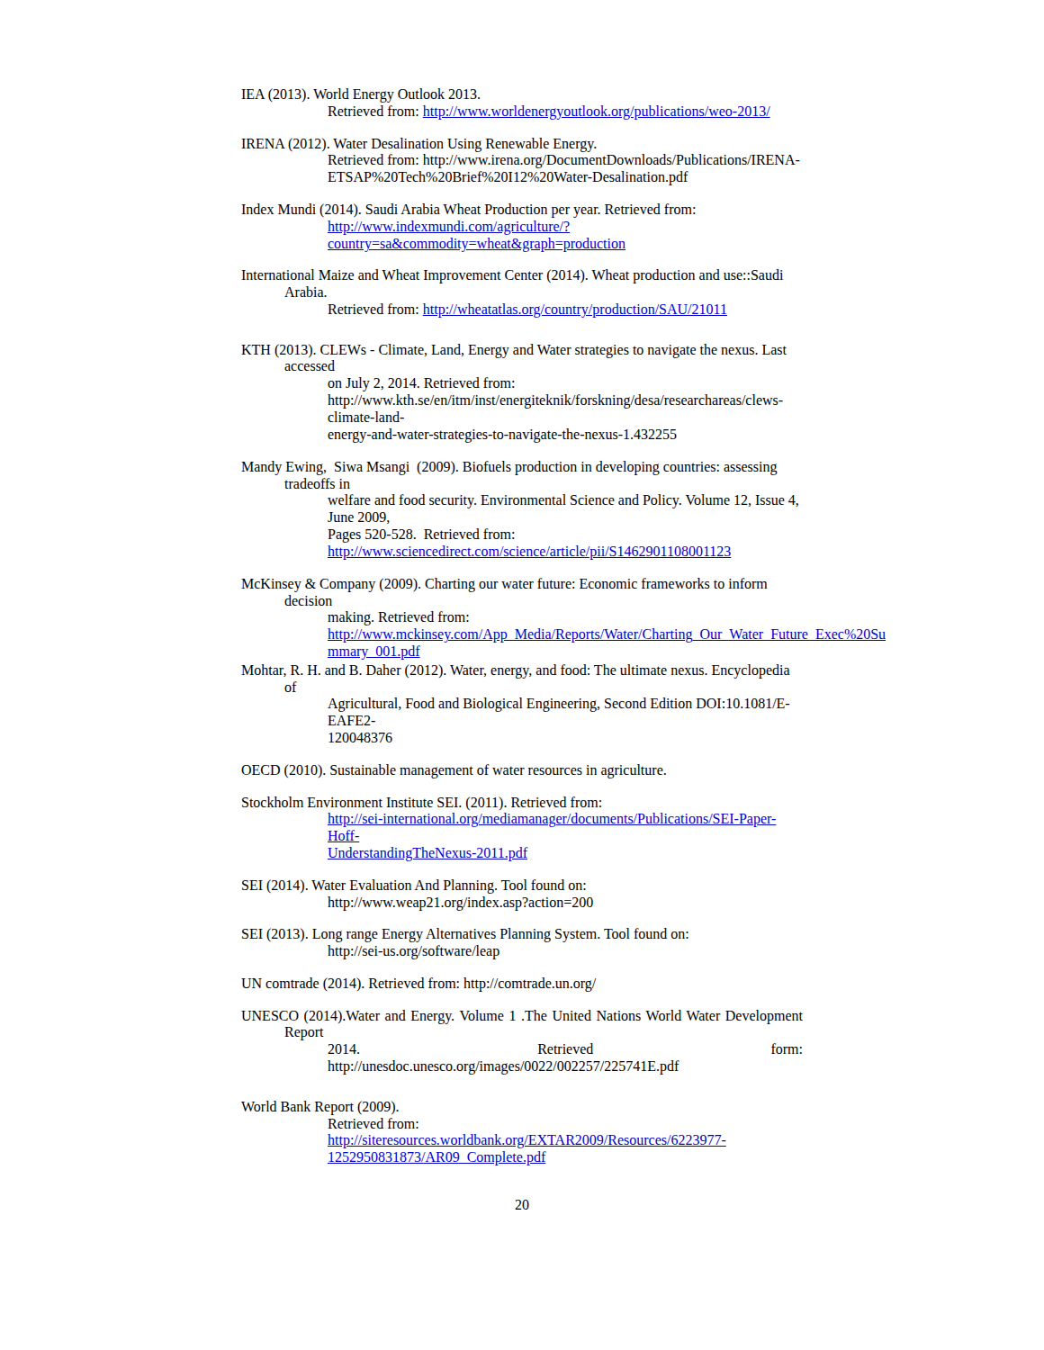IEA (2013). World Energy Outlook 2013. Retrieved from: http://www.worldenergyoutlook.org/publications/weo-2013/
IRENA (2012). Water Desalination Using Renewable Energy. Retrieved from: http://www.irena.org/DocumentDownloads/Publications/IRENA- ETSAP%20Tech%20Brief%20I12%20Water-Desalination.pdf
Index Mundi (2014). Saudi Arabia Wheat Production per year. Retrieved from: http://www.indexmundi.com/agriculture/?country=sa&commodity=wheat&graph=production
International Maize and Wheat Improvement Center (2014). Wheat production and use::Saudi Arabia. Retrieved from: http://wheatatlas.org/country/production/SAU/21011
KTH (2013). CLEWs - Climate, Land, Energy and Water strategies to navigate the nexus. Last accessed on July 2, 2014. Retrieved from: http://www.kth.se/en/itm/inst/energiteknik/forskning/desa/researchareas/clews-climate-land- energy-and-water-strategies-to-navigate-the-nexus-1.432255
Mandy Ewing, Siwa Msangi (2009). Biofuels production in developing countries: assessing tradeoffs in welfare and food security. Environmental Science and Policy. Volume 12, Issue 4, June 2009, Pages 520-528. Retrieved from: http://www.sciencedirect.com/science/article/pii/S1462901108001123
McKinsey & Company (2009). Charting our water future: Economic frameworks to inform decision making. Retrieved from: http://www.mckinsey.com/App_Media/Reports/Water/Charting_Our_Water_Future_Exec%20Su
mmary_001.pdf
Mohtar, R. H. and B. Daher (2012). Water, energy, and food: The ultimate nexus. Encyclopedia of Agricultural, Food and Biological Engineering, Second Edition DOI:10.1081/E-EAFE2- 120048376
OECD (2010). Sustainable management of water resources in agriculture.
Stockholm Environment Institute SEI. (2011). Retrieved from: http://sei-international.org/mediamanager/documents/Publications/SEI-Paper-Hoff-
UnderstandingTheNexus-2011.pdf
SEI (2014). Water Evaluation And Planning. Tool found on: http://www.weap21.org/index.asp?action=200
SEI (2013). Long range Energy Alternatives Planning System. Tool found on: http://sei-us.org/software/leap
UN comtrade (2014). Retrieved from: http://comtrade.un.org/
UNESCO (2014).Water and Energy. Volume 1 .The United Nations World Water Development Report 2014. Retrieved form: http://unesdoc.unesco.org/images/0022/002257/225741E.pdf
World Bank Report (2009). Retrieved from: http://siteresources.worldbank.org/EXTAR2009/Resources/6223977-
1252950831873/AR09_Complete.pdf
20